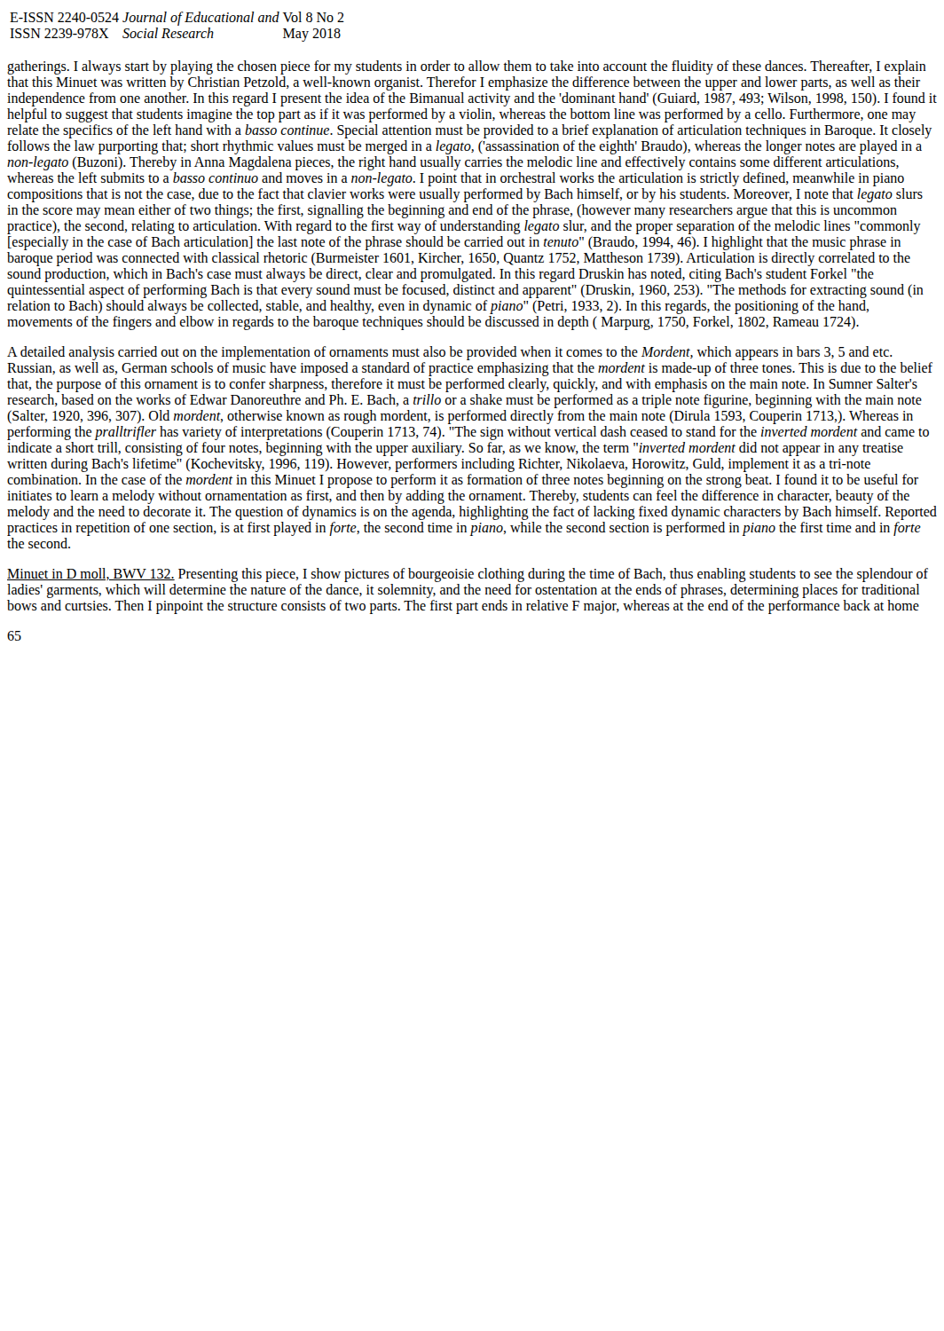| E-ISSN 2240-0524 ISSN 2239-978X | Journal of Educational and Social Research | Vol 8 No 2 May 2018 |
gatherings. I always start by playing the chosen piece for my students in order to allow them to take into account the fluidity of these dances. Thereafter, I explain that this Minuet was written by Christian Petzold, a well-known organist. Therefor I emphasize the difference between the upper and lower parts, as well as their independence from one another. In this regard I present the idea of the Bimanual activity and the 'dominant hand' (Guiard, 1987, 493; Wilson, 1998, 150). I found it helpful to suggest that students imagine the top part as if it was performed by a violin, whereas the bottom line was performed by a cello. Furthermore, one may relate the specifics of the left hand with a basso continue. Special attention must be provided to a brief explanation of articulation techniques in Baroque. It closely follows the law purporting that; short rhythmic values must be merged in a legato, ('assassination of the eighth' Braudo), whereas the longer notes are played in a non-legato (Buzoni). Thereby in Anna Magdalena pieces, the right hand usually carries the melodic line and effectively contains some different articulations, whereas the left submits to a basso continuo and moves in a non-legato. I point that in orchestral works the articulation is strictly defined, meanwhile in piano compositions that is not the case, due to the fact that clavier works were usually performed by Bach himself, or by his students. Moreover, I note that legato slurs in the score may mean either of two things; the first, signalling the beginning and end of the phrase, (however many researchers argue that this is uncommon practice), the second, relating to articulation. With regard to the first way of understanding legato slur, and the proper separation of the melodic lines "commonly [especially in the case of Bach articulation] the last note of the phrase should be carried out in tenuto" (Braudo, 1994, 46). I highlight that the music phrase in baroque period was connected with classical rhetoric (Burmeister 1601, Kircher, 1650, Quantz 1752, Mattheson 1739). Articulation is directly correlated to the sound production, which in Bach's case must always be direct, clear and promulgated. In this regard Druskin has noted, citing Bach's student Forkel "the quintessential aspect of performing Bach is that every sound must be focused, distinct and apparent" (Druskin, 1960, 253). "The methods for extracting sound (in relation to Bach) should always be collected, stable, and healthy, even in dynamic of piano" (Petri, 1933, 2). In this regards, the positioning of the hand, movements of the fingers and elbow in regards to the baroque techniques should be discussed in depth ( Marpurg, 1750, Forkel, 1802, Rameau 1724).
A detailed analysis carried out on the implementation of ornaments must also be provided when it comes to the Mordent, which appears in bars 3, 5 and etc. Russian, as well as, German schools of music have imposed a standard of practice emphasizing that the mordent is made-up of three tones. This is due to the belief that, the purpose of this ornament is to confer sharpness, therefore it must be performed clearly, quickly, and with emphasis on the main note. In Sumner Salter's research, based on the works of Edwar Danoreuthre and Ph. E. Bach, a trillo or a shake must be performed as a triple note figurine, beginning with the main note (Salter, 1920, 396, 307). Old mordent, otherwise known as rough mordent, is performed directly from the main note (Dirula 1593, Couperin 1713,). Whereas in performing the pralltrifler has variety of interpretations (Couperin 1713, 74). "The sign without vertical dash ceased to stand for the inverted mordent and came to indicate a short trill, consisting of four notes, beginning with the upper auxiliary. So far, as we know, the term "inverted mordent did not appear in any treatise written during Bach's lifetime" (Kochevitsky, 1996, 119). However, performers including Richter, Nikolaeva, Horowitz, Guld, implement it as a tri-note combination. In the case of the mordent in this Minuet I propose to perform it as formation of three notes beginning on the strong beat. I found it to be useful for initiates to learn a melody without ornamentation as first, and then by adding the ornament. Thereby, students can feel the difference in character, beauty of the melody and the need to decorate it. The question of dynamics is on the agenda, highlighting the fact of lacking fixed dynamic characters by Bach himself. Reported practices in repetition of one section, is at first played in forte, the second time in piano, while the second section is performed in piano the first time and in forte the second.
Minuet in D moll, BWV 132. Presenting this piece, I show pictures of bourgeoisie clothing during the time of Bach, thus enabling students to see the splendour of ladies' garments, which will determine the nature of the dance, it solemnity, and the need for ostentation at the ends of phrases, determining places for traditional bows and curtsies. Then I pinpoint the structure consists of two parts. The first part ends in relative F major, whereas at the end of the performance back at home
65